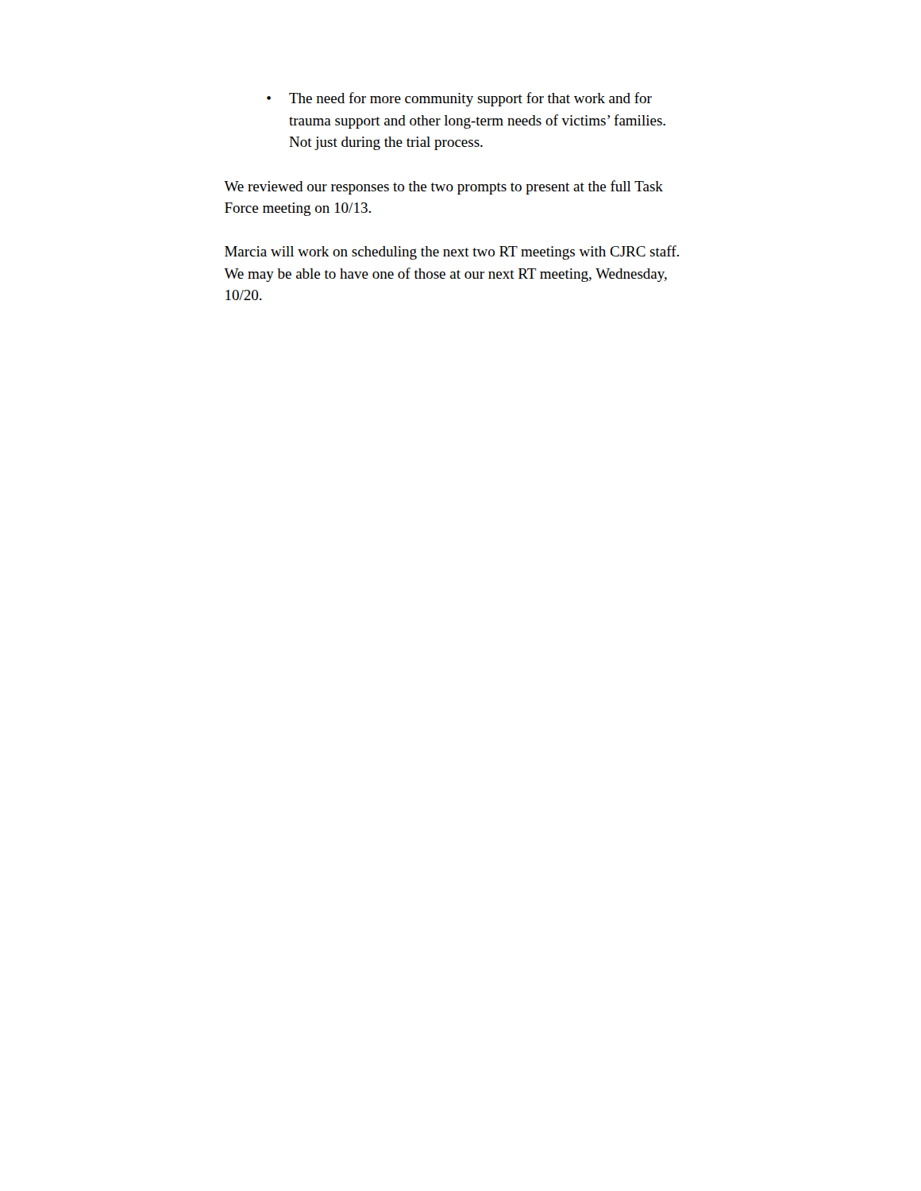The need for more community support for that work and for trauma support and other long-term needs of victims’ families. Not just during the trial process.
We reviewed our responses to the two prompts to present at the full Task Force meeting on 10/13.
Marcia will work on scheduling the next two RT meetings with CJRC staff. We may be able to have one of those at our next RT meeting, Wednesday, 10/20.